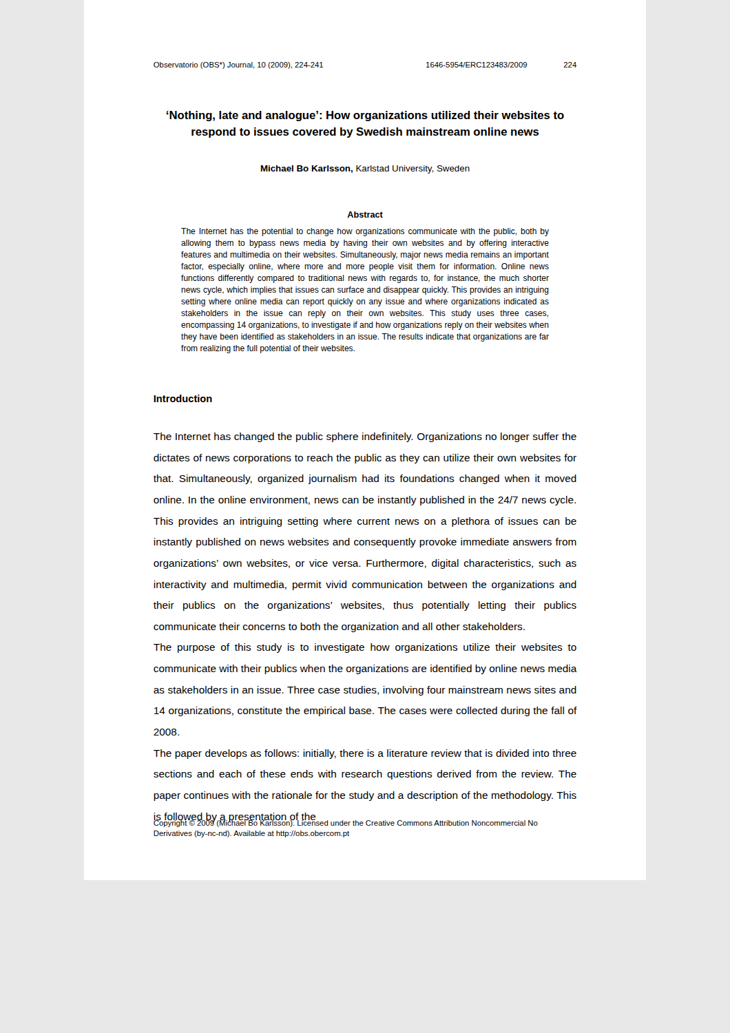Observatorio (OBS*) Journal, 10 (2009), 224-241 1646-5954/ERC123483/2009 224
‘Nothing, late and analogue’: How organizations utilized their websites to respond to issues covered by Swedish mainstream online news
Michael Bo Karlsson, Karlstad University, Sweden
Abstract
The Internet has the potential to change how organizations communicate with the public, both by allowing them to bypass news media by having their own websites and by offering interactive features and multimedia on their websites. Simultaneously, major news media remains an important factor, especially online, where more and more people visit them for information. Online news functions differently compared to traditional news with regards to, for instance, the much shorter news cycle, which implies that issues can surface and disappear quickly. This provides an intriguing setting where online media can report quickly on any issue and where organizations indicated as stakeholders in the issue can reply on their own websites. This study uses three cases, encompassing 14 organizations, to investigate if and how organizations reply on their websites when they have been identified as stakeholders in an issue. The results indicate that organizations are far from realizing the full potential of their websites.
Introduction
The Internet has changed the public sphere indefinitely. Organizations no longer suffer the dictates of news corporations to reach the public as they can utilize their own websites for that. Simultaneously, organized journalism had its foundations changed when it moved online. In the online environment, news can be instantly published in the 24/7 news cycle. This provides an intriguing setting where current news on a plethora of issues can be instantly published on news websites and consequently provoke immediate answers from organizations’ own websites, or vice versa. Furthermore, digital characteristics, such as interactivity and multimedia, permit vivid communication between the organizations and their publics on the organizations’ websites, thus potentially letting their publics communicate their concerns to both the organization and all other stakeholders.
The purpose of this study is to investigate how organizations utilize their websites to communicate with their publics when the organizations are identified by online news media as stakeholders in an issue. Three case studies, involving four mainstream news sites and 14 organizations, constitute the empirical base. The cases were collected during the fall of 2008.
The paper develops as follows: initially, there is a literature review that is divided into three sections and each of these ends with research questions derived from the review. The paper continues with the rationale for the study and a description of the methodology. This is followed by a presentation of the
Copyright © 2009 (Michael Bo Karlsson). Licensed under the Creative Commons Attribution Noncommercial No Derivatives (by-nc-nd). Available at http://obs.obercom.pt